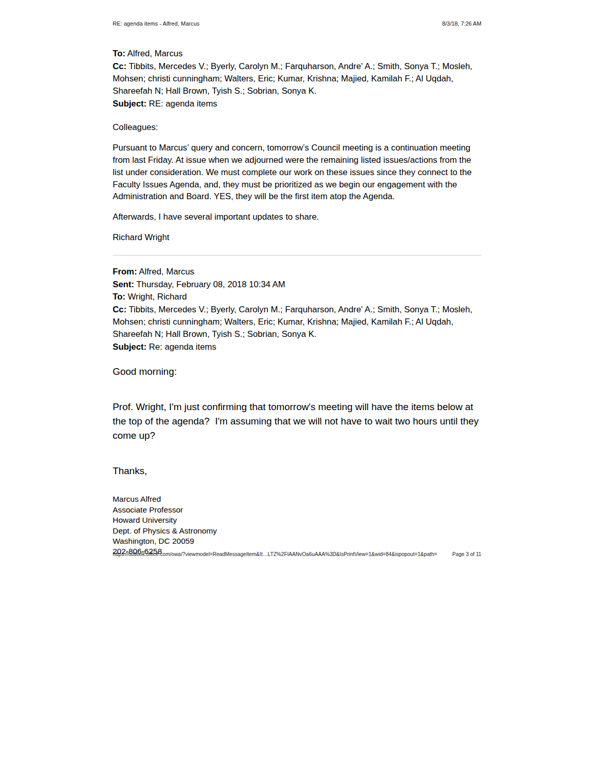RE: agenda items - Alfred, Marcus
8/3/18, 7:26 AM
To: Alfred, Marcus
Cc: Tibbits, Mercedes V.; Byerly, Carolyn M.; Farquharson, Andre' A.; Smith, Sonya T.; Mosleh, Mohsen; christi cunningham; Walters, Eric; Kumar, Krishna; Majied, Kamilah F.; Al Uqdah, Shareefah N; Hall Brown, Tyish S.; Sobrian, Sonya K.
Subject: RE: agenda items
Colleagues:
Pursuant to Marcus’ query and concern, tomorrow’s Council meeting is a continuation meeting from last Friday. At issue when we adjourned were the remaining listed issues/actions from the list under consideration. We must complete our work on these issues since they connect to the Faculty Issues Agenda, and, they must be prioritized as we begin our engagement with the Administration and Board. YES, they will be the first item atop the Agenda.
Afterwards, I have several important updates to share.
Richard Wright
From: Alfred, Marcus
Sent: Thursday, February 08, 2018 10:34 AM
To: Wright, Richard
Cc: Tibbits, Mercedes V.; Byerly, Carolyn M.; Farquharson, Andre' A.; Smith, Sonya T.; Mosleh, Mohsen; christi cunningham; Walters, Eric; Kumar, Krishna; Majied, Kamilah F.; Al Uqdah, Shareefah N; Hall Brown, Tyish S.; Sobrian, Sonya K.
Subject: Re: agenda items
Good morning:
Prof. Wright, I'm just confirming that tomorrow's meeting will have the items below at the top of the agenda? I'm assuming that we will not have to wait two hours until they come up?
Thanks,
Marcus Alfred
Associate Professor
Howard University
Dept. of Physics & Astronomy
Washington, DC 20059
202-806-6258
https://outlook.office.com/owa/?viewmodel=ReadMessageItem&It…LTZ%2FIAANvOa6uAAA%3D&IsPrintView=1&wid=84&ispopout=1&path=
Page 3 of 11